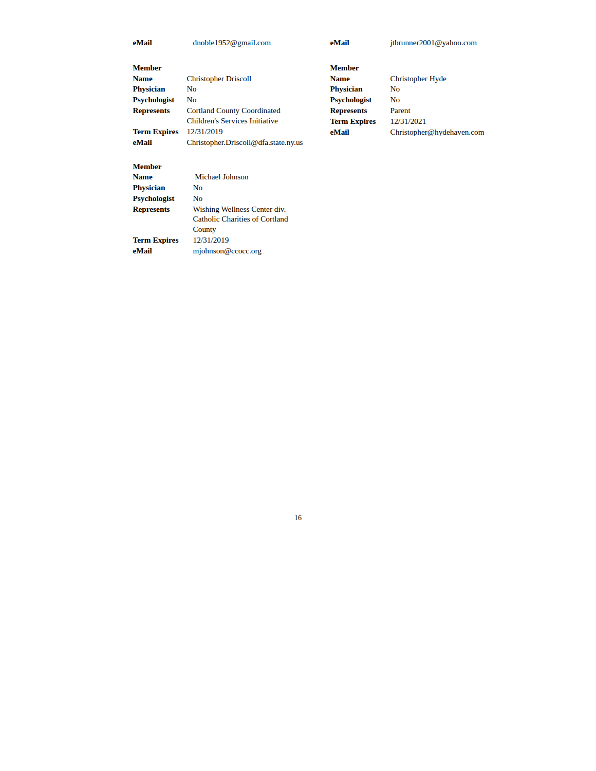| eMail | dnoble1952@gmail.com |
Member
| Name | Christopher Driscoll |
| Physician | No |
| Psychologist | No |
| Represents | Cortland County Coordinated Children's Services Initiative |
| Term Expires | 12/31/2019 |
| eMail | Christopher.Driscoll@dfa.state.ny.us |
Member
| Name | Michael Johnson |
| Physician | No |
| Psychologist | No |
| Represents | Wishing Wellness Center div. Catholic Charities of Cortland County |
| Term Expires | 12/31/2019 |
| eMail | mjohnson@ccocc.org |
| eMail | jtbrunner2001@yahoo.com |
Member
| Name | Christopher Hyde |
| Physician | No |
| Psychologist | No |
| Represents | Parent |
| Term Expires | 12/31/2021 |
| eMail | Christopher@hydehaven.com |
16